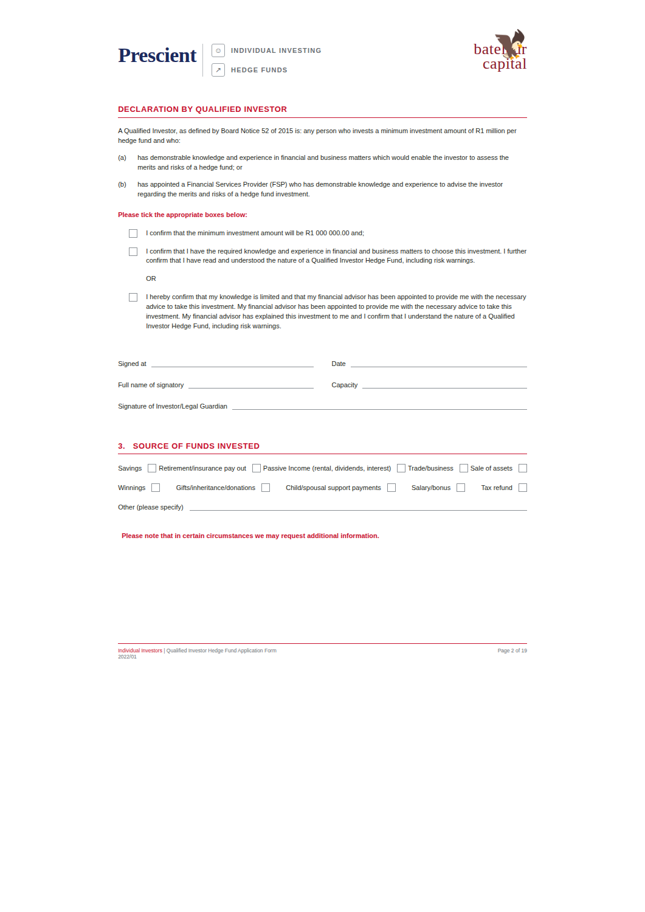Prescient
☺
INDIVIDUAL INVESTING
↗
HEDGE FUNDS
🦅 bateleur capital
DECLARATION BY QUALIFIED INVESTOR
A Qualified Investor, as defined by Board Notice 52 of 2015 is: any person who invests a minimum investment amount of R1 million per hedge fund and who:
(a)
has demonstrable knowledge and experience in financial and business matters which would enable the investor to assess the merits and risks of a hedge fund; or
(b)
has appointed a Financial Services Provider (FSP) who has demonstrable knowledge and experience to advise the investor regarding the merits and risks of a hedge fund investment.
Please tick the appropriate boxes below:
I confirm that the minimum investment amount will be R1 000 000.00 and;
I confirm that I have the required knowledge and experience in financial and business matters to choose this investment. I further confirm that I have read and understood the nature of a Qualified Investor Hedge Fund, including risk warnings.
OR
I hereby confirm that my knowledge is limited and that my financial advisor has been appointed to provide me with the necessary advice to take this investment. My financial advisor has been appointed to provide me with the necessary advice to take this investment. My financial advisor has explained this investment to me and I confirm that I understand the nature of a Qualified Investor Hedge Fund, including risk warnings.
Signed at
Date
Full name of signatory
Capacity
Signature of Investor/Legal Guardian
3. SOURCE OF FUNDS INVESTED
Savings
Retirement/insurance pay out
Passive Income (rental, dividends, interest)
Trade/business
Sale of assets
Winnings
Gifts/inheritance/donations
Child/spousal support payments
Salary/bonus
Tax refund
Other (please specify)
Please note that in certain circumstances we may request additional information.
Individual Investors | Qualified Investor Hedge Fund Application Form 2022/01
Page 2 of 19